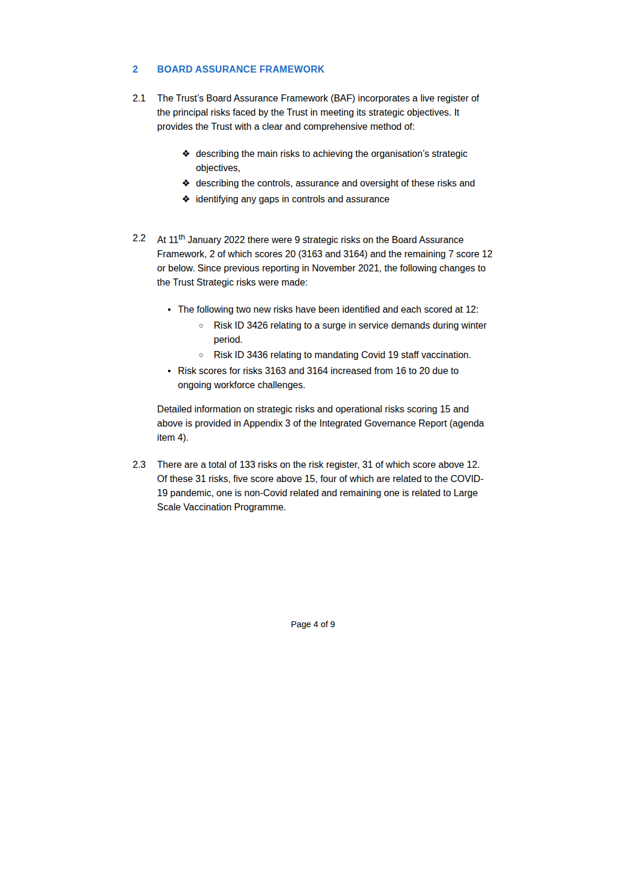2 BOARD ASSURANCE FRAMEWORK
2.1
The Trust’s Board Assurance Framework (BAF) incorporates a live register of the principal risks faced by the Trust in meeting its strategic objectives. It provides the Trust with a clear and comprehensive method of:
describing the main risks to achieving the organisation’s strategic objectives,
describing the controls, assurance and oversight of these risks and
identifying any gaps in controls and assurance
2.2
At 11th January 2022 there were 9 strategic risks on the Board Assurance Framework, 2 of which scores 20 (3163 and 3164) and the remaining 7 score 12 or below. Since previous reporting in November 2021, the following changes to the Trust Strategic risks were made:
The following two new risks have been identified and each scored at 12:
Risk ID 3426 relating to a surge in service demands during winter period.
Risk ID 3436 relating to mandating Covid 19 staff vaccination.
Risk scores for risks 3163 and 3164 increased from 16 to 20 due to ongoing workforce challenges.
Detailed information on strategic risks and operational risks scoring 15 and above is provided in Appendix 3 of the Integrated Governance Report (agenda item 4).
2.3
There are a total of 133 risks on the risk register, 31 of which score above 12. Of these 31 risks, five score above 15, four of which are related to the COVID-19 pandemic, one is non-Covid related and remaining one is related to Large Scale Vaccination Programme.
Page 4 of 9